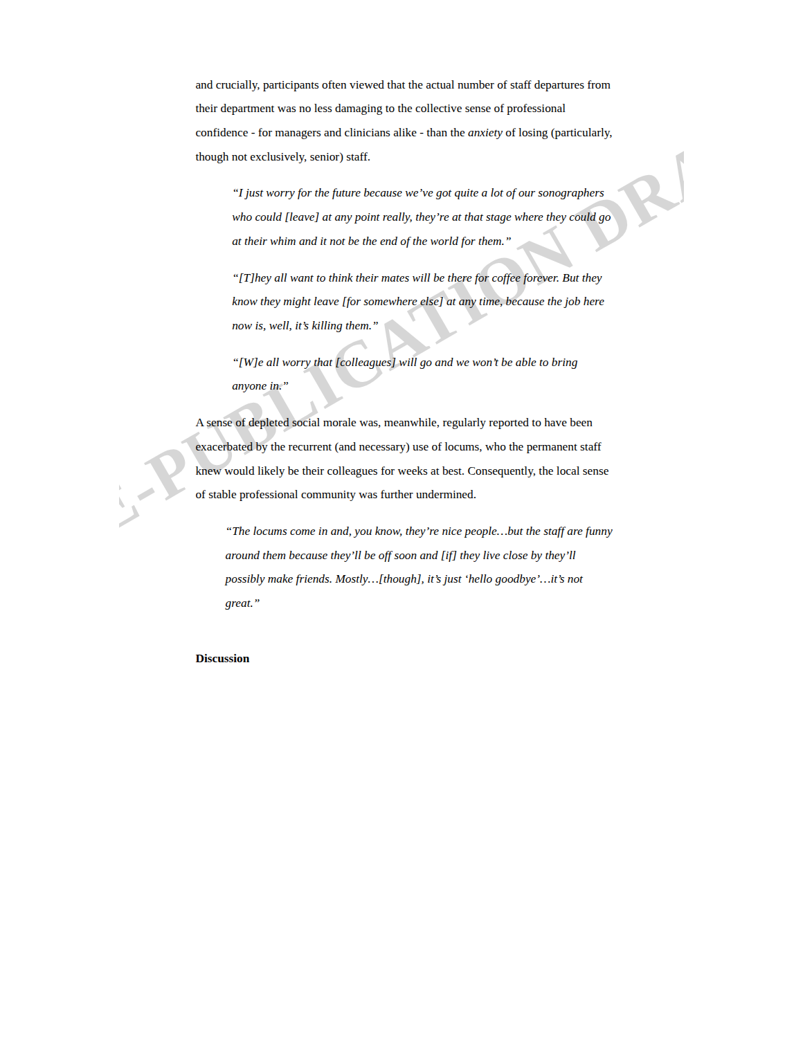PRE-PUBLICATION DRAFT
and crucially, participants often viewed that the actual number of staff departures from their department was no less damaging to the collective sense of professional confidence - for managers and clinicians alike - than the anxiety of losing (particularly, though not exclusively, senior) staff.
“I just worry for the future because we’ve got quite a lot of our sonographers who could [leave] at any point really, they’re at that stage where they could go at their whim and it not be the end of the world for them.”
“[T]hey all want to think their mates will be there for coffee forever. But they know they might leave [for somewhere else] at any time, because the job here now is, well, it’s killing them.”
“[W]e all worry that [colleagues] will go and we won’t be able to bring anyone in.”
A sense of depleted social morale was, meanwhile, regularly reported to have been exacerbated by the recurrent (and necessary) use of locums, who the permanent staff knew would likely be their colleagues for weeks at best. Consequently, the local sense of stable professional community was further undermined.
“The locums come in and, you know, they’re nice people…but the staff are funny around them because they’ll be off soon and [if] they live close by they’ll possibly make friends. Mostly…[though], it’s just ‘hello goodbye’…it’s not great.”
Discussion